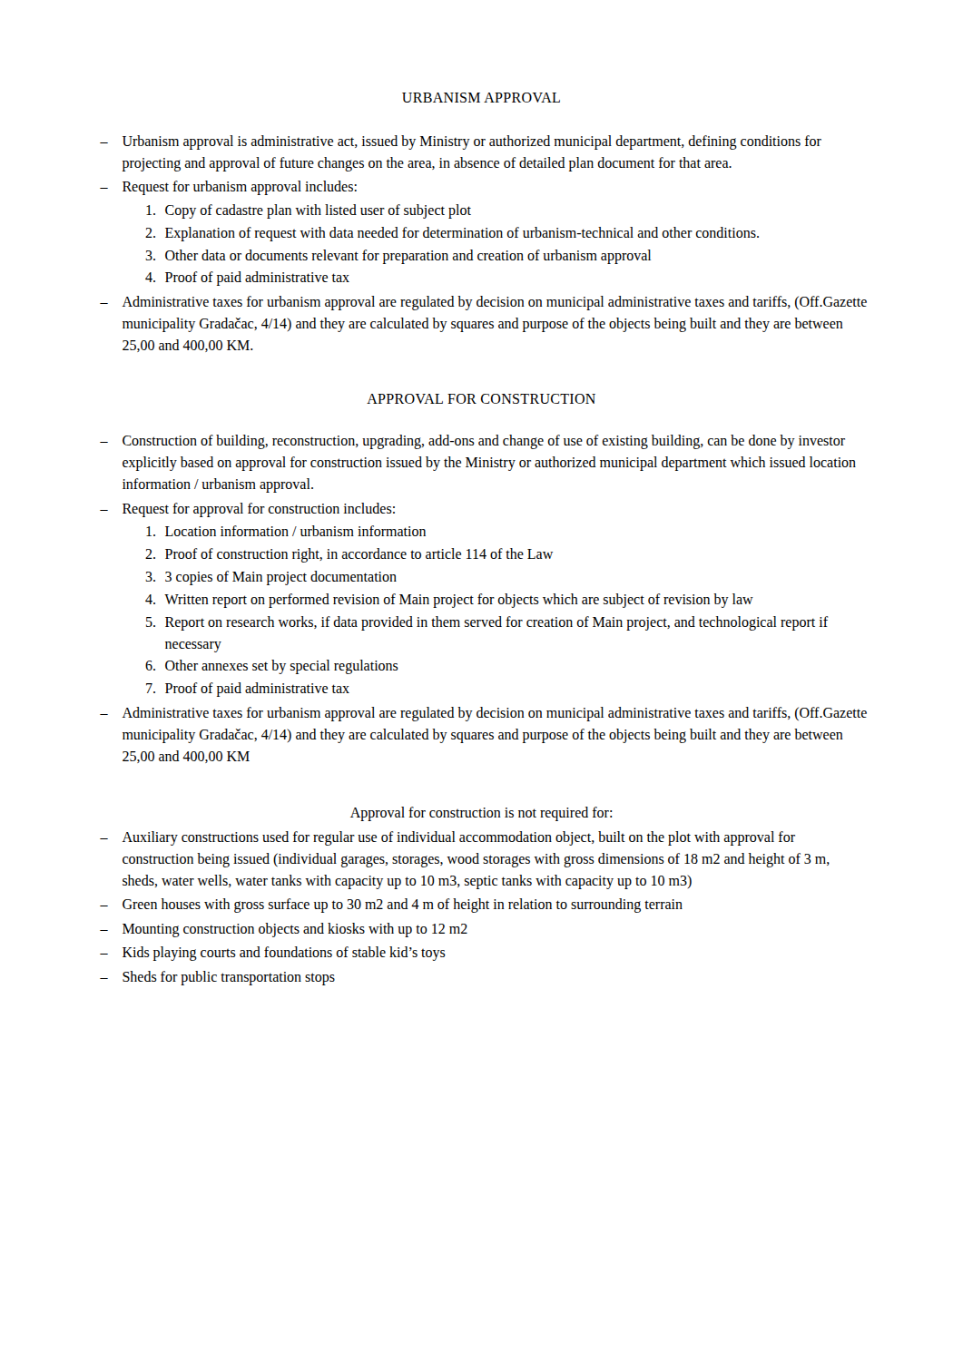URBANISM APPROVAL
Urbanism approval is administrative act, issued by Ministry or authorized municipal department, defining conditions for projecting and approval of future changes on the area, in absence of detailed plan document for that area.
Request for urbanism approval includes:
Copy of cadastre plan with listed user of subject plot
Explanation of request with data needed for determination of urbanism-technical and other conditions.
Other data or documents relevant for preparation and creation of urbanism approval
Proof of paid administrative tax
Administrative taxes for urbanism approval are regulated by decision on municipal administrative taxes and tariffs, (Off.Gazette municipality Gradačac, 4/14) and they are calculated by squares and purpose of the objects being built and they are between 25,00 and 400,00 KM.
APPROVAL FOR CONSTRUCTION
Construction of building, reconstruction, upgrading, add-ons and change of use of existing building, can be done by investor explicitly based on approval for construction issued by the Ministry or authorized municipal department which issued location information / urbanism approval.
Request for approval for construction includes:
Location information / urbanism information
Proof of construction right, in accordance to article 114 of the Law
3 copies of Main project documentation
Written report on performed revision of Main project for objects which are subject of revision by law
Report on research works, if data provided in them served for creation of Main project, and technological report if necessary
Other annexes set by special regulations
Proof of paid administrative tax
Administrative taxes for urbanism approval are regulated by decision on municipal administrative taxes and tariffs, (Off.Gazette municipality Gradačac, 4/14) and they are calculated by squares and purpose of the objects being built and they are between 25,00 and 400,00 KM
Approval for construction is not required for:
Auxiliary constructions used for regular use of individual accommodation object, built on the plot with approval for construction being issued (individual garages, storages, wood storages with gross dimensions of 18 m2 and height of 3 m, sheds, water wells, water tanks with capacity up to 10 m3, septic tanks with capacity up to 10 m3)
Green houses with gross surface up to 30 m2 and 4 m of height in relation to surrounding terrain
Mounting construction objects and kiosks with up to 12 m2
Kids playing courts and foundations of stable kid’s toys
Sheds for public transportation stops